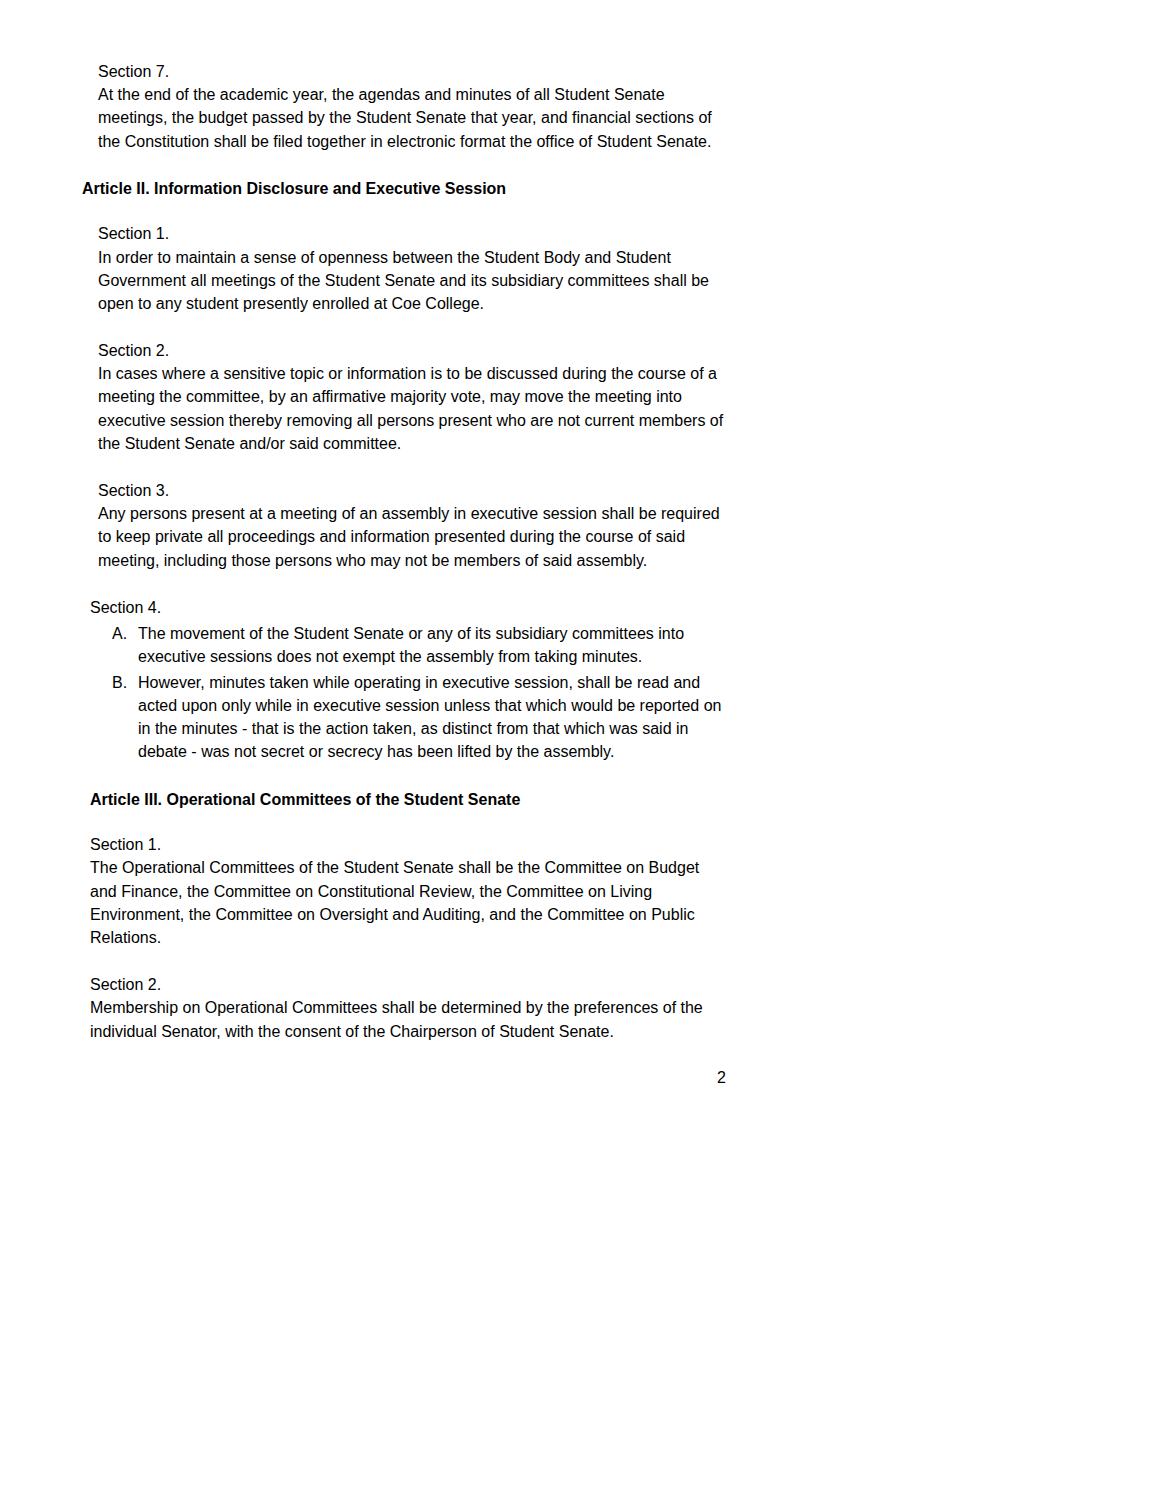Section 7.
At the end of the academic year, the agendas and minutes of all Student Senate meetings, the budget passed by the Student Senate that year, and financial sections of the Constitution shall be filed together in electronic format the office of Student Senate.
Article II. Information Disclosure and Executive Session
Section 1.
In order to maintain a sense of openness between the Student Body and Student Government all meetings of the Student Senate and its subsidiary committees shall be open to any student presently enrolled at Coe College.
Section 2.
In cases where a sensitive topic or information is to be discussed during the course of a meeting the committee, by an affirmative majority vote, may move the meeting into executive session thereby removing all persons present who are not current members of the Student Senate and/or said committee.
Section 3.
Any persons present at a meeting of an assembly in executive session shall be required to keep private all proceedings and information presented during the course of said meeting, including those persons who may not be members of said assembly.
Section 4.
The movement of the Student Senate or any of its subsidiary committees into executive sessions does not exempt the assembly from taking minutes.
However, minutes taken while operating in executive session, shall be read and acted upon only while in executive session unless that which would be reported on in the minutes - that is the action taken, as distinct from that which was said in debate - was not secret or secrecy has been lifted by the assembly.
Article III. Operational Committees of the Student Senate
Section 1.
The Operational Committees of the Student Senate shall be the Committee on Budget and Finance, the Committee on Constitutional Review, the Committee on Living Environment, the Committee on Oversight and Auditing, and the Committee on Public Relations.
Section 2.
Membership on Operational Committees shall be determined by the preferences of the individual Senator, with the consent of the Chairperson of Student Senate.
2